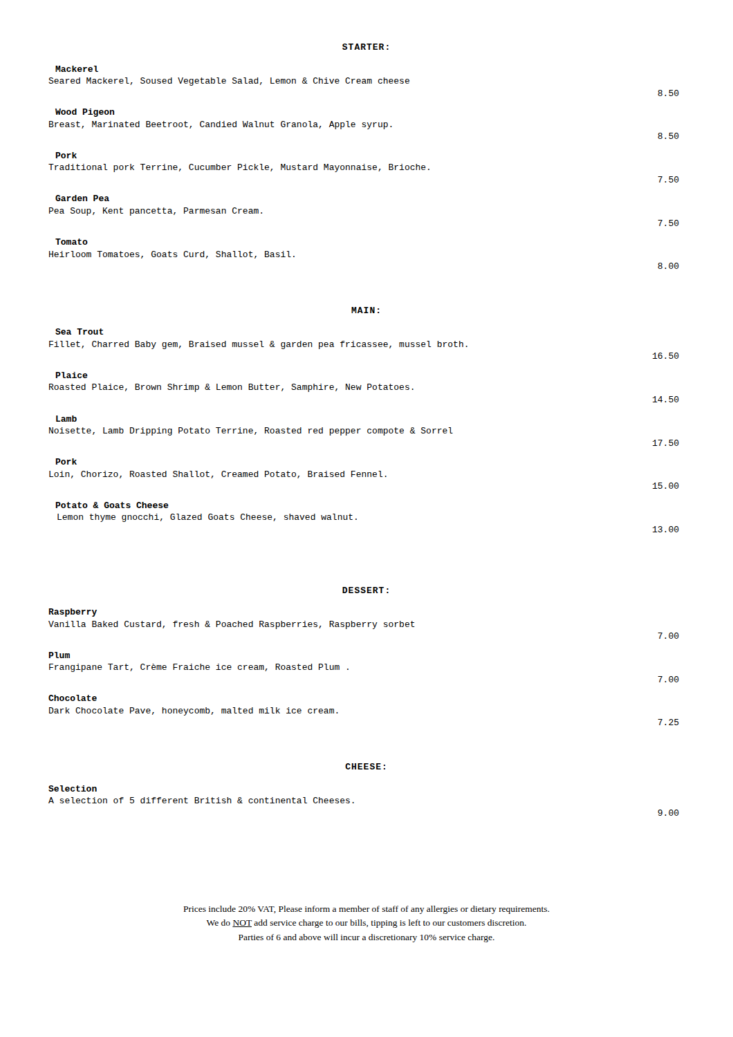STARTER:
Mackerel
Seared Mackerel, Soused Vegetable Salad, Lemon & Chive Cream cheese
8.50
Wood Pigeon
Breast, Marinated Beetroot, Candied Walnut Granola, Apple syrup.
8.50
Pork
Traditional pork Terrine, Cucumber Pickle, Mustard Mayonnaise, Brioche.
7.50
Garden Pea
Pea Soup, Kent pancetta, Parmesan Cream.
7.50
Tomato
Heirloom Tomatoes, Goats Curd, Shallot, Basil.
8.00
MAIN:
Sea Trout
Fillet, Charred Baby gem, Braised mussel & garden pea fricassee, mussel broth.
16.50
Plaice
Roasted Plaice, Brown Shrimp & Lemon Butter, Samphire, New Potatoes.
14.50
Lamb
Noisette, Lamb Dripping Potato Terrine, Roasted red pepper compote & Sorrel
17.50
Pork
Loin, Chorizo, Roasted Shallot, Creamed Potato, Braised Fennel.
15.00
Potato & Goats Cheese
Lemon thyme gnocchi, Glazed Goats Cheese, shaved walnut.
13.00
DESSERT:
Raspberry
Vanilla Baked Custard, fresh & Poached Raspberries, Raspberry sorbet
7.00
Plum
Frangipane Tart, Crème Fraiche ice cream, Roasted Plum .
7.00
Chocolate
Dark Chocolate Pave, honeycomb, malted milk ice cream.
7.25
CHEESE:
Selection
A selection of 5 different British & continental Cheeses.
9.00
Prices include 20% VAT, Please inform a member of staff of any allergies or dietary requirements.
We do NOT add service charge to our bills, tipping is left to our customers discretion.
Parties of 6 and above will incur a discretionary 10% service charge.